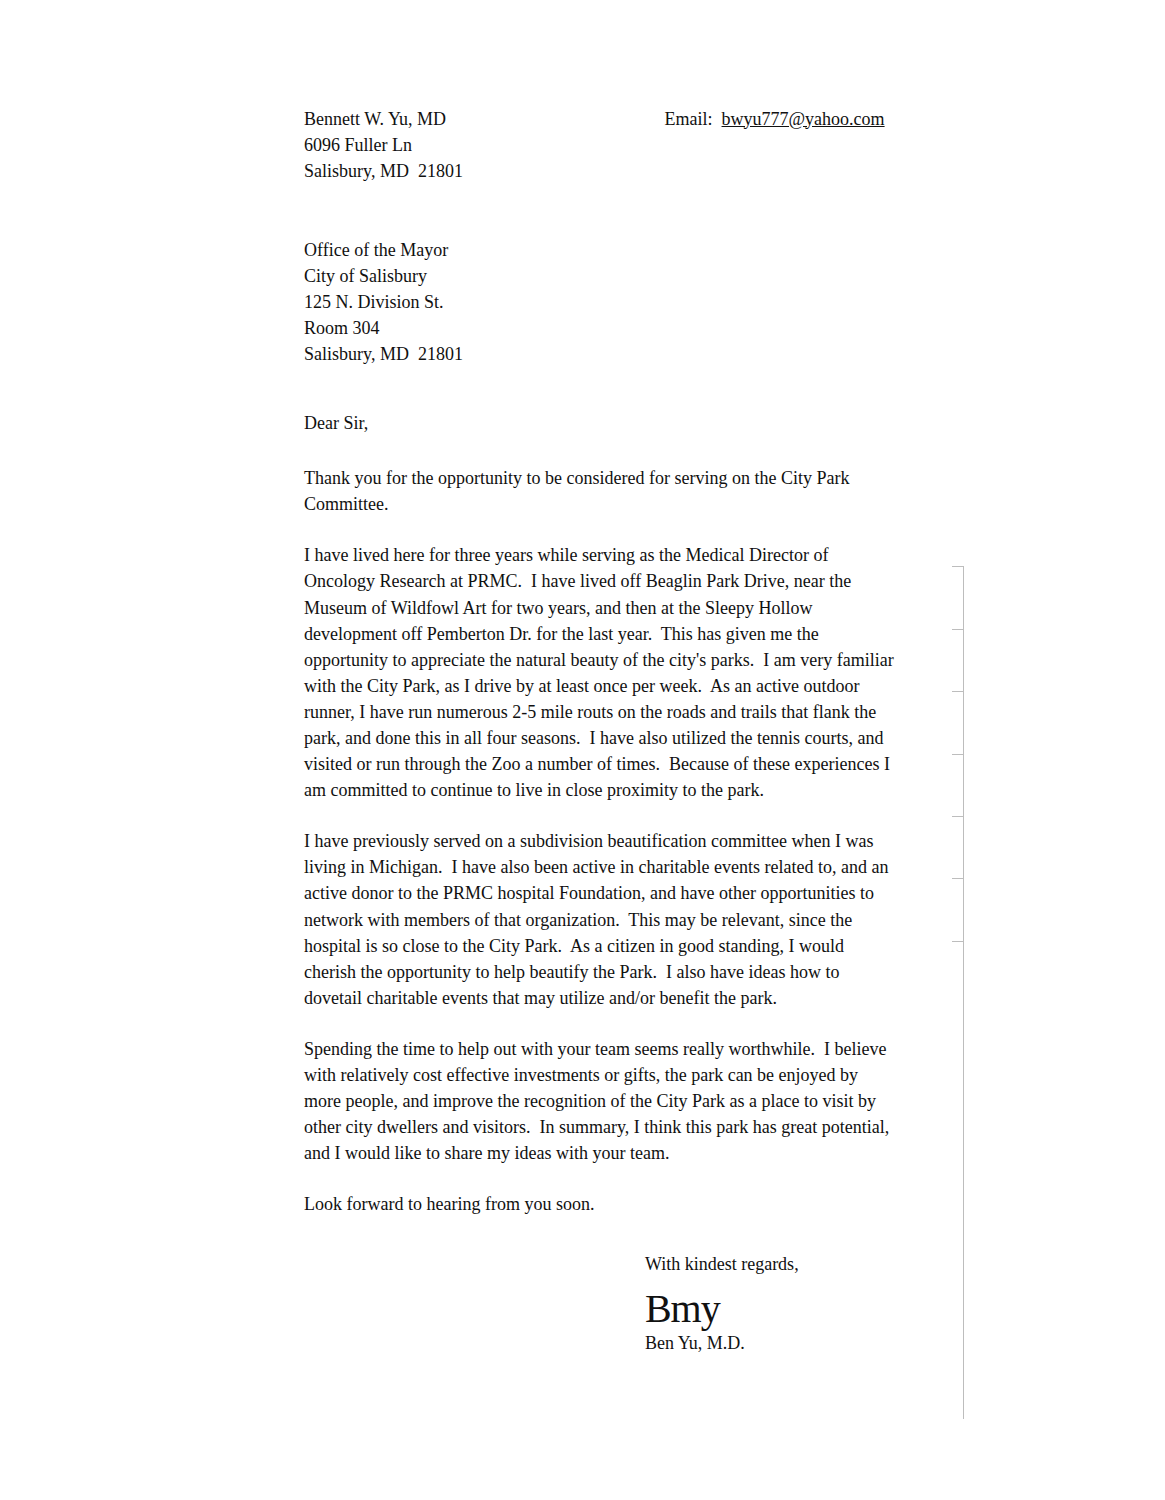Bennett W. Yu, MD
6096 Fuller Ln
Salisbury, MD 21801
Email: bwyu777@yahoo.com
Office of the Mayor
City of Salisbury
125 N. Division St.
Room 304
Salisbury, MD 21801
Dear Sir,
Thank you for the opportunity to be considered for serving on the City Park Committee.
I have lived here for three years while serving as the Medical Director of Oncology Research at PRMC. I have lived off Beaglin Park Drive, near the Museum of Wildfowl Art for two years, and then at the Sleepy Hollow development off Pemberton Dr. for the last year. This has given me the opportunity to appreciate the natural beauty of the city's parks. I am very familiar with the City Park, as I drive by at least once per week. As an active outdoor runner, I have run numerous 2-5 mile routs on the roads and trails that flank the park, and done this in all four seasons. I have also utilized the tennis courts, and visited or run through the Zoo a number of times. Because of these experiences I am committed to continue to live in close proximity to the park.
I have previously served on a subdivision beautification committee when I was living in Michigan. I have also been active in charitable events related to, and an active donor to the PRMC hospital Foundation, and have other opportunities to network with members of that organization. This may be relevant, since the hospital is so close to the City Park. As a citizen in good standing, I would cherish the opportunity to help beautify the Park. I also have ideas how to dovetail charitable events that may utilize and/or benefit the park.
Spending the time to help out with your team seems really worthwhile. I believe with relatively cost effective investments or gifts, the park can be enjoyed by more people, and improve the recognition of the City Park as a place to visit by other city dwellers and visitors. In summary, I think this park has great potential, and I would like to share my ideas with your team.
Look forward to hearing from you soon.
With kindest regards,
Bmy
Ben Yu, M.D.